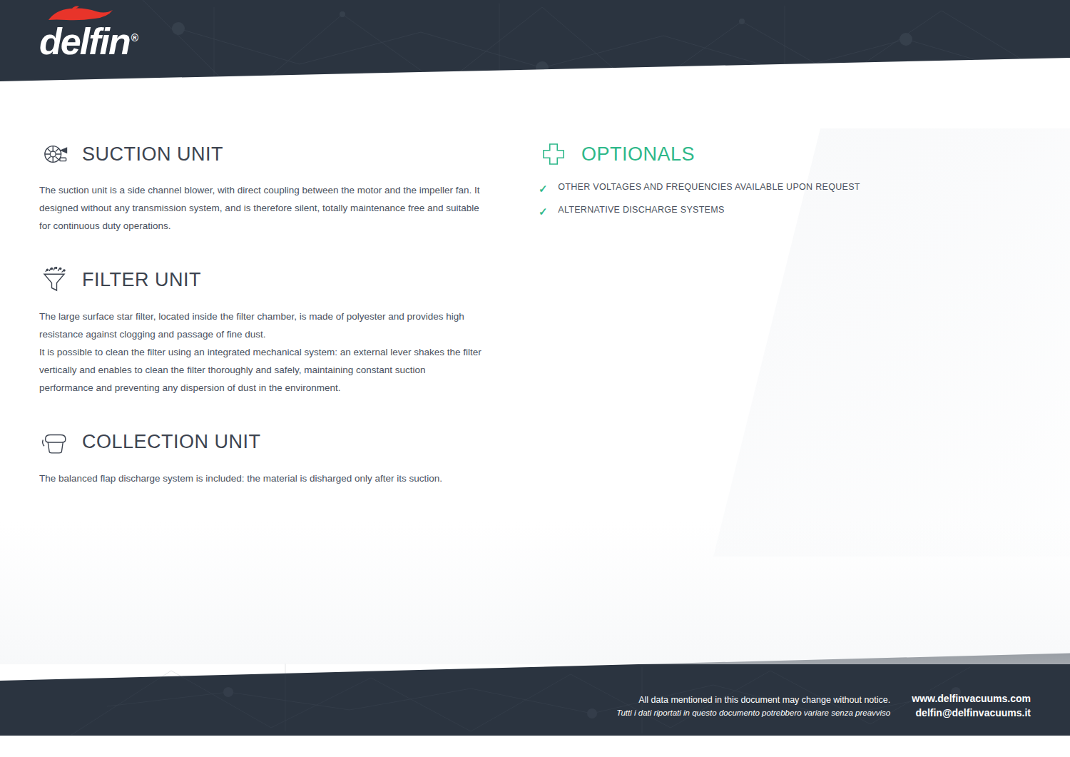delfin®
SUCTION UNIT
The suction unit is a side channel blower, with direct coupling between the motor and the impeller fan. It designed without any transmission system, and is therefore silent, totally maintenance free and suitable for continuous duty operations.
FILTER UNIT
The large surface star filter, located inside the filter chamber, is made of polyester and provides high resistance against clogging and passage of fine dust.
It is possible to clean the filter using an integrated mechanical system: an external lever shakes the filter vertically and enables to clean the filter thoroughly and safely, maintaining constant suction performance and preventing any dispersion of dust in the environment.
COLLECTION UNIT
The balanced flap discharge system is included: the material is disharged only after its suction.
OPTIONALS
✓OTHER VOLTAGES AND FREQUENCIES AVAILABLE UPON REQUEST
✓ALTERNATIVE DISCHARGE SYSTEMS
All data mentioned in this document may change without notice.
Tutti i dati riportati in questo documento potrebbero variare senza preavviso
www.delfinvacuums.com
delfin@delfinvacuums.it